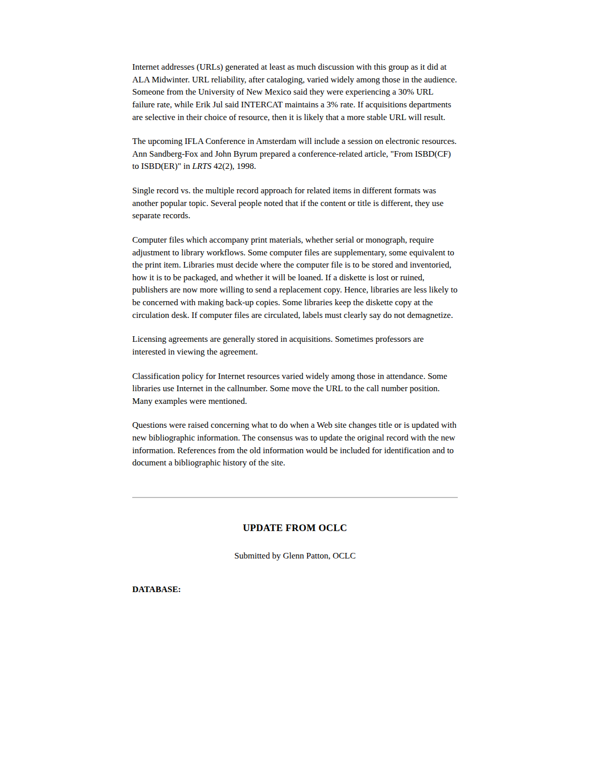Internet addresses (URLs) generated at least as much discussion with this group as it did at ALA Midwinter. URL reliability, after cataloging, varied widely among those in the audience. Someone from the University of New Mexico said they were experiencing a 30% URL failure rate, while Erik Jul said INTERCAT maintains a 3% rate. If acquisitions departments are selective in their choice of resource, then it is likely that a more stable URL will result.
The upcoming IFLA Conference in Amsterdam will include a session on electronic resources. Ann Sandberg-Fox and John Byrum prepared a conference-related article, "From ISBD(CF) to ISBD(ER)" in LRTS 42(2), 1998.
Single record vs. the multiple record approach for related items in different formats was another popular topic. Several people noted that if the content or title is different, they use separate records.
Computer files which accompany print materials, whether serial or monograph, require adjustment to library workflows. Some computer files are supplementary, some equivalent to the print item. Libraries must decide where the computer file is to be stored and inventoried, how it is to be packaged, and whether it will be loaned. If a diskette is lost or ruined, publishers are now more willing to send a replacement copy. Hence, libraries are less likely to be concerned with making back-up copies. Some libraries keep the diskette copy at the circulation desk. If computer files are circulated, labels must clearly say do not demagnetize.
Licensing agreements are generally stored in acquisitions. Sometimes professors are interested in viewing the agreement.
Classification policy for Internet resources varied widely among those in attendance. Some libraries use Internet in the callnumber. Some move the URL to the call number position. Many examples were mentioned.
Questions were raised concerning what to do when a Web site changes title or is updated with new bibliographic information. The consensus was to update the original record with the new information. References from the old information would be included for identification and to document a bibliographic history of the site.
UPDATE FROM OCLC
Submitted by Glenn Patton, OCLC
DATABASE: